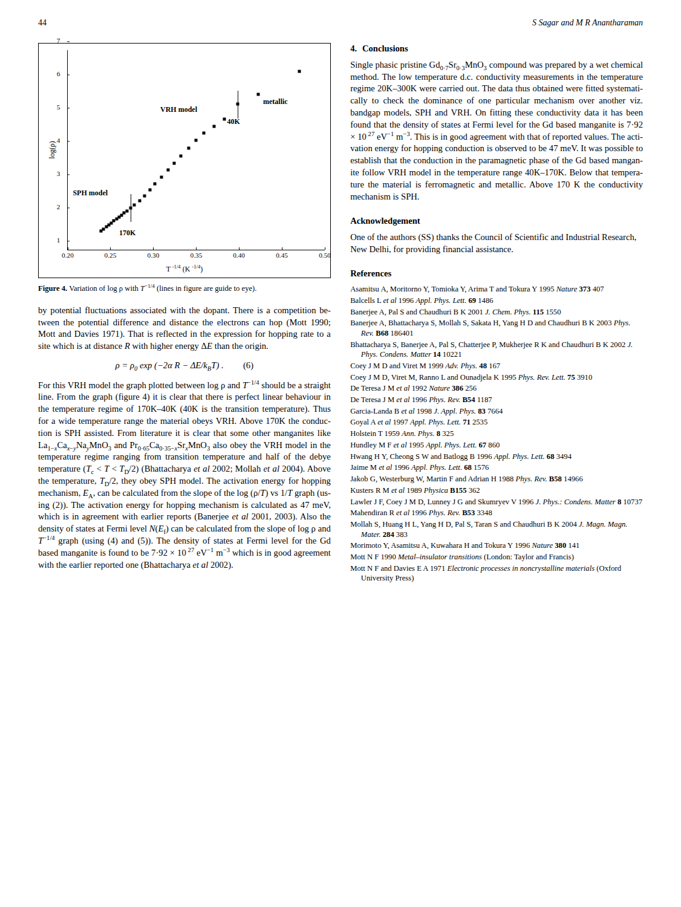44 S Sagar and M R Anantharaman
log(ρ) 7 6 5 4 3 2 1 0.20 0.25 0.30 0.35 0.40 0.45 0.50 SPH model 170K VRH model 40K metallic
T -1/4 (K -1/4)
Figure 4. Variation of log ρ with T−1/4 (lines in figure are guide to eye).
by potential fluctuations associated with the dopant. There is a competition between the potential difference and distance the electrons can hop (Mott 1990; Mott and Davies 1971). That is reflected in the expression for hopping rate to a site which is at distance R with higher energy ΔE than the origin.
ρ = ρ0 exp (−2α R − ΔE/kBT) . (6)
For this VRH model the graph plotted between log ρ and T−1/4 should be a straight line. From the graph (figure 4) it is clear that there is perfect linear behaviour in the temperature regime of 170K–40K (40K is the transition temperature). Thus for a wide temperature range the material obeys VRH. Above 170K the conduction is SPH assisted. From literature it is clear that some other manganites like La1−xCax−yNayMnO3 and Pr0·65Ca0·35−xSrxMnO3 also obey the VRH model in the temperature regime ranging from transition temperature and half of the debye temperature (Tc < T < TD/2) (Bhattacharya et al 2002; Mollah et al 2004). Above the temperature, TD/2, they obey SPH model. The activation energy for hopping mechanism, EA, can be calculated from the slope of the log (ρ/T) vs 1/T graph (using (2)). The activation energy for hopping mechanism is calculated as 47 meV, which is in agreement with earlier reports (Banerjee et al 2001, 2003). Also the density of states at Fermi level N(Ef) can be calculated from the slope of log ρ and T−1/4 graph (using (4) and (5)). The density of states at Fermi level for the Gd based manganite is found to be 7·92 × 10 27 eV−1 m−3 which is in good agreement with the earlier reported one (Bhattacharya et al 2002).
4. Conclusions
Single phasic pristine Gd0·7Sr0·3MnO3 compound was prepared by a wet chemical method. The low temperature d.c. conductivity measurements in the temperature regime 20K–300K were carried out. The data thus obtained were fitted systematically to check the dominance of one particular mechanism over another viz. bandgap models, SPH and VRH. On fitting these conductivity data it has been found that the density of states at Fermi level for the Gd based manganite is 7·92 × 10 27 eV−1 m−3. This is in good agreement with that of reported values. The activation energy for hopping conduction is observed to be 47 meV. It was possible to establish that the conduction in the paramagnetic phase of the Gd based manganite follow VRH model in the temperature range 40K–170K. Below that temperature the material is ferromagnetic and metallic. Above 170 K the conductivity mechanism is SPH.
Acknowledgement
One of the authors (SS) thanks the Council of Scientific and Industrial Research, New Delhi, for providing financial assistance.
References
Asamitsu A, Moritorno Y, Tomioka Y, Arima T and Tokura Y 1995 Nature 373 407
Balcells L et al 1996 Appl. Phys. Lett. 69 1486
Banerjee A, Pal S and Chaudhuri B K 2001 J. Chem. Phys. 115 1550
Banerjee A, Bhattacharya S, Mollah S, Sakata H, Yang H D and Chaudhuri B K 2003 Phys. Rev. B68 186401
Bhattacharya S, Banerjee A, Pal S, Chatterjee P, Mukherjee R K and Chaudhuri B K 2002 J. Phys. Condens. Matter 14 10221
Coey J M D and Viret M 1999 Adv. Phys. 48 167
Coey J M D, Viret M, Ranno L and Ounadjela K 1995 Phys. Rev. Lett. 75 3910
De Teresa J M et al 1992 Nature 386 256
De Teresa J M et al 1996 Phys. Rev. B54 1187
Garcia-Landa B et al 1998 J. Appl. Phys. 83 7664
Goyal A et al 1997 Appl. Phys. Lett. 71 2535
Holstein T 1959 Ann. Phys. 8 325
Hundley M F et al 1995 Appl. Phys. Lett. 67 860
Hwang H Y, Cheong S W and Batlogg B 1996 Appl. Phys. Lett. 68 3494
Jaime M et al 1996 Appl. Phys. Lett. 68 1576
Jakob G, Westerburg W, Martin F and Adrian H 1988 Phys. Rev. B58 14966
Kusters R M et al 1989 Physica B155 362
Lawler J F, Coey J M D, Lunney J G and Skumryev V 1996 J. Phys.: Condens. Matter 8 10737
Mahendiran R et al 1996 Phys. Rev. B53 3348
Mollah S, Huang H L, Yang H D, Pal S, Taran S and Chaudhuri B K 2004 J. Magn. Magn. Mater. 284 383
Morimoto Y, Asamitsu A, Kuwahara H and Tokura Y 1996 Nature 380 141
Mott N F 1990 Metal–insulator transitions (London: Taylor and Francis)
Mott N F and Davies E A 1971 Electronic processes in noncrystalline materials (Oxford University Press)